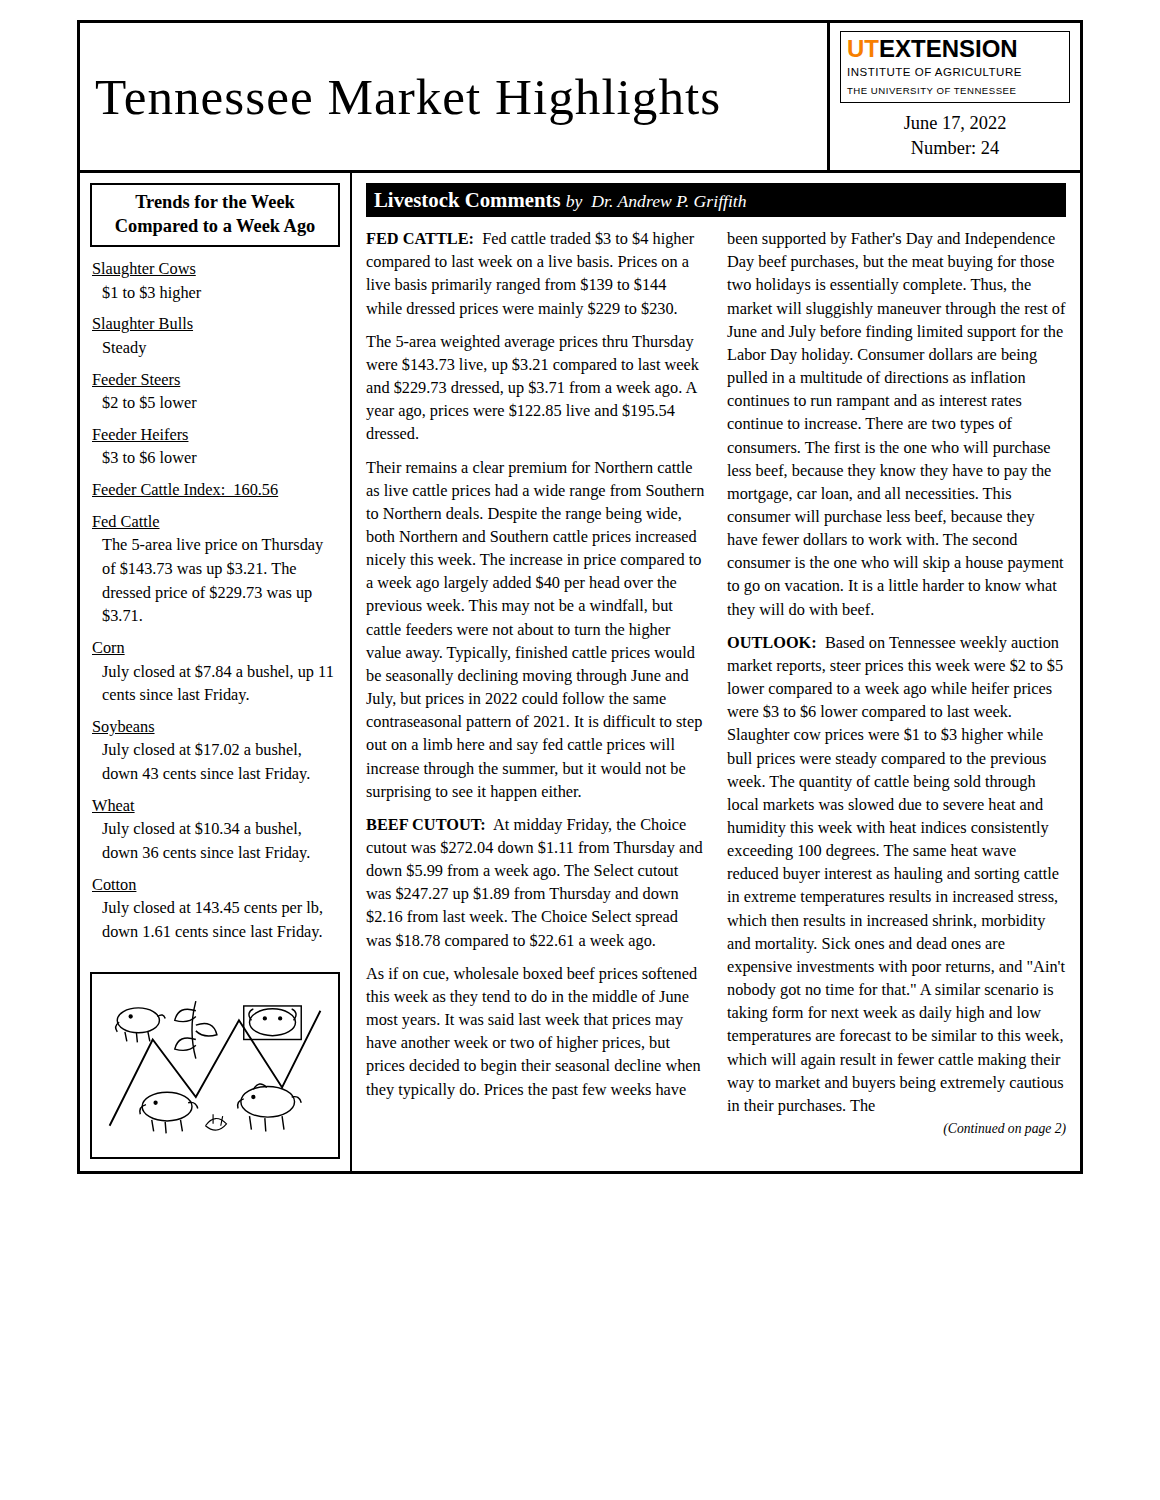Tennessee Market Highlights
UT EXTENSION
INSTITUTE OF AGRICULTURE
THE UNIVERSITY OF TENNESSEE
June 17, 2022
Number: 24
Trends for the Week
Compared to a Week Ago
Slaughter Cows
$1 to $3 higher
Slaughter Bulls
Steady
Feeder Steers
$2 to $5 lower
Feeder Heifers
$3 to $6 lower
Feeder Cattle Index: 160.56
Fed Cattle
The 5-area live price on Thursday of $143.73 was up $3.21. The dressed price of $229.73 was up $3.71.
Corn
July closed at $7.84 a bushel, up 11 cents since last Friday.
Soybeans
July closed at $17.02 a bushel, down 43 cents since last Friday.
Wheat
July closed at $10.34 a bushel, down 36 cents since last Friday.
Cotton
July closed at 143.45 cents per lb, down 1.61 cents since last Friday.
Livestock Comments by Dr. Andrew P. Griffith
FED CATTLE: Fed cattle traded $3 to $4 higher compared to last week on a live basis. Prices on a live basis primarily ranged from $139 to $144 while dressed prices were mainly $229 to $230.
The 5-area weighted average prices thru Thursday were $143.73 live, up $3.21 compared to last week and $229.73 dressed, up $3.71 from a week ago. A year ago, prices were $122.85 live and $195.54 dressed.
Their remains a clear premium for Northern cattle as live cattle prices had a wide range from Southern to Northern deals. Despite the range being wide, both Northern and Southern cattle prices increased nicely this week. The increase in price compared to a week ago largely added $40 per head over the previous week. This may not be a windfall, but cattle feeders were not about to turn the higher value away. Typically, finished cattle prices would be seasonally declining moving through June and July, but prices in 2022 could follow the same contraseasonal pattern of 2021. It is difficult to step out on a limb here and say fed cattle prices will increase through the summer, but it would not be surprising to see it happen either.
BEEF CUTOUT: At midday Friday, the Choice cutout was $272.04 down $1.11 from Thursday and down $5.99 from a week ago. The Select cutout was $247.27 up $1.89 from Thursday and down $2.16 from last week. The Choice Select spread was $18.78 compared to $22.61 a week ago.
As if on cue, wholesale boxed beef prices softened this week as they tend to do in the middle of June most years. It was said last week that prices may have another week or two of higher prices, but prices decided to begin their seasonal decline when they typically do. Prices the past few weeks have been supported by Father's Day and Independence Day beef purchases, but the meat buying for those two holidays is essentially complete. Thus, the market will sluggishly maneuver through the rest of June and July before finding limited support for the Labor Day holiday. Consumer dollars are being pulled in a multitude of directions as inflation continues to run rampant and as interest rates continue to increase. There are two types of consumers. The first is the one who will purchase less beef, because they know they have to pay the mortgage, car loan, and all necessities. This consumer will purchase less beef, because they have fewer dollars to work with. The second consumer is the one who will skip a house payment to go on vacation. It is a little harder to know what they will do with beef.
OUTLOOK: Based on Tennessee weekly auction market reports, steer prices this week were $2 to $5 lower compared to a week ago while heifer prices were $3 to $6 lower compared to last week. Slaughter cow prices were $1 to $3 higher while bull prices were steady compared to the previous week. The quantity of cattle being sold through local markets was slowed due to severe heat and humidity this week with heat indices consistently exceeding 100 degrees. The same heat wave reduced buyer interest as hauling and sorting cattle in extreme temperatures results in increased stress, which then results in increased shrink, morbidity and mortality. Sick ones and dead ones are expensive investments with poor returns, and "Ain't nobody got no time for that." A similar scenario is taking form for next week as daily high and low temperatures are forecast to be similar to this week, which will again result in fewer cattle making their way to market and buyers being extremely cautious in their purchases. The
(Continued on page 2)